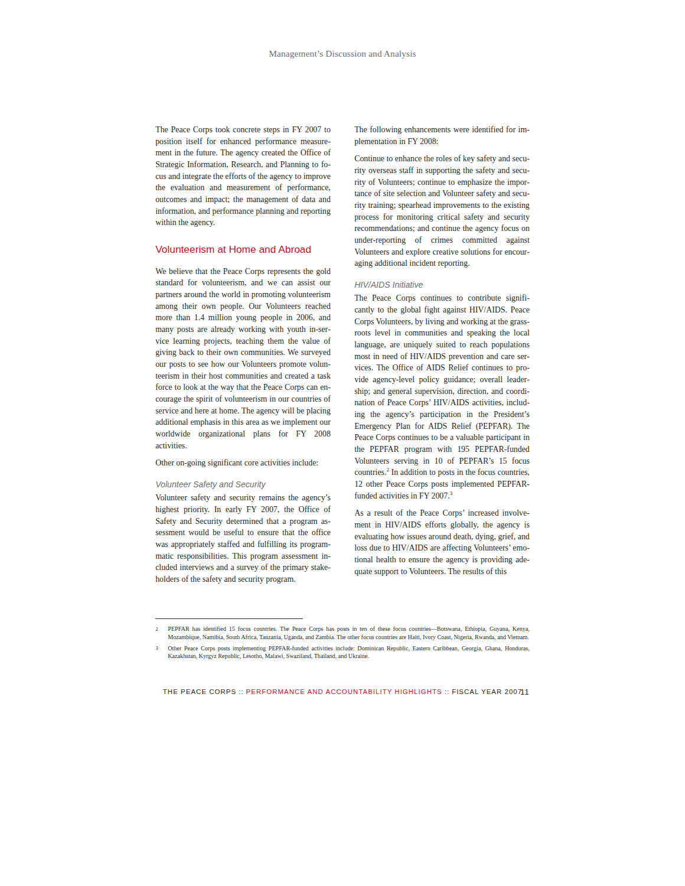Management’s Discussion and Analysis
The Peace Corps took concrete steps in FY 2007 to position itself for enhanced performance measurement in the future. The agency created the Office of Strategic Information, Research, and Planning to focus and integrate the efforts of the agency to improve the evaluation and measurement of performance, outcomes and impact; the management of data and information, and performance planning and reporting within the agency.
Volunteerism at Home and Abroad
We believe that the Peace Corps represents the gold standard for volunteerism, and we can assist our partners around the world in promoting volunteerism among their own people. Our Volunteers reached more than 1.4 million young people in 2006, and many posts are already working with youth in-service learning projects, teaching them the value of giving back to their own communities. We surveyed our posts to see how our Volunteers promote volunteerism in their host communities and created a task force to look at the way that the Peace Corps can encourage the spirit of volunteerism in our countries of service and here at home. The agency will be placing additional emphasis in this area as we implement our worldwide organizational plans for FY 2008 activities.
Other on-going significant core activities include:
Volunteer Safety and Security
Volunteer safety and security remains the agency’s highest priority. In early FY 2007, the Office of Safety and Security determined that a program assessment would be useful to ensure that the office was appropriately staffed and fulfilling its programmatic responsibilities. This program assessment included interviews and a survey of the primary stakeholders of the safety and security program.
The following enhancements were identified for implementation in FY 2008:
Continue to enhance the roles of key safety and security overseas staff in supporting the safety and security of Volunteers; continue to emphasize the importance of site selection and Volunteer safety and security training; spearhead improvements to the existing process for monitoring critical safety and security recommendations; and continue the agency focus on under-reporting of crimes committed against Volunteers and explore creative solutions for encouraging additional incident reporting.
HIV/AIDS Initiative
The Peace Corps continues to contribute significantly to the global fight against HIV/AIDS. Peace Corps Volunteers, by living and working at the grassroots level in communities and speaking the local language, are uniquely suited to reach populations most in need of HIV/AIDS prevention and care services. The Office of AIDS Relief continues to provide agency-level policy guidance; overall leadership; and general supervision, direction, and coordination of Peace Corps’ HIV/AIDS activities, including the agency’s participation in the President’s Emergency Plan for AIDS Relief (PEPFAR). The Peace Corps continues to be a valuable participant in the PEPFAR program with 195 PEPFAR-funded Volunteers serving in 10 of PEPFAR’s 15 focus countries.2 In addition to posts in the focus countries, 12 other Peace Corps posts implemented PEPFAR-funded activities in FY 2007.3
As a result of the Peace Corps’ increased involvement in HIV/AIDS efforts globally, the agency is evaluating how issues around death, dying, grief, and loss due to HIV/AIDS are affecting Volunteers’ emotional health to ensure the agency is providing adequate support to Volunteers. The results of this
2
PEPFAR has identified 15 focus countries. The Peace Corps has posts in ten of these focus countries—Botswana, Ethiopia, Guyana, Kenya, Mozambique, Namibia, South Africa, Tanzania, Uganda, and Zambia. The other focus countries are Haiti, Ivory Coast, Nigeria, Rwanda, and Vietnam.
3
Other Peace Corps posts implementing PEPFAR-funded activities include: Dominican Republic, Eastern Caribbean, Georgia, Ghana, Honduras, Kazakhstan, Kyrgyz Republic, Lesotho, Malawi, Swaziland, Thailand, and Ukraine.
THE PEACE CORPS :: PERFORMANCE AND ACCOUNTABILITY HIGHLIGHTS :: FISCAL YEAR 2007 11